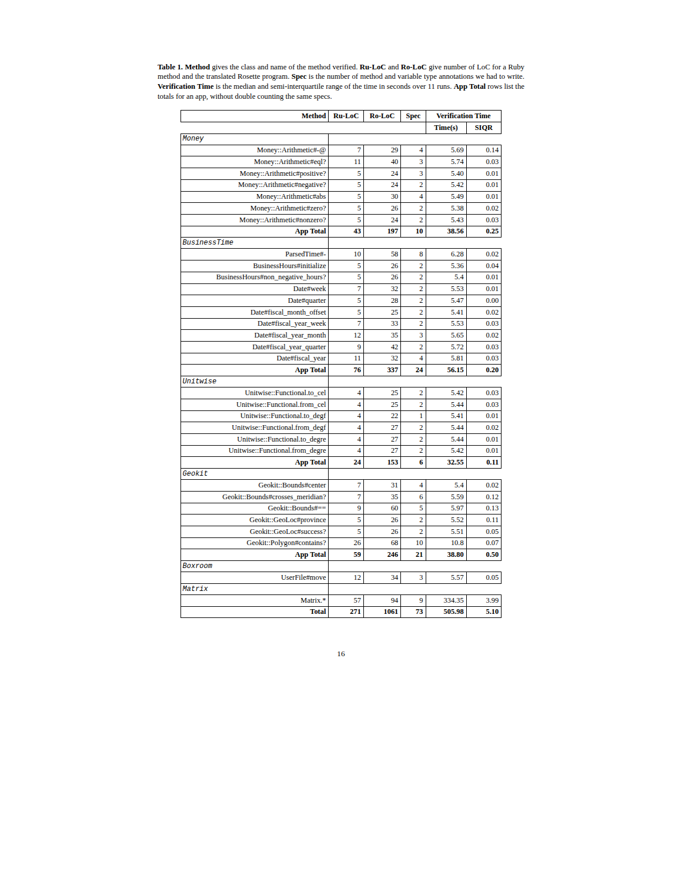Table 1. Method gives the class and name of the method verified. Ru-LoC and Ro-LoC give number of LoC for a Ruby method and the translated Rosette program. Spec is the number of method and variable type annotations we had to write. Verification Time is the median and semi-interquartile range of the time in seconds over 11 runs. App Total rows list the totals for an app, without double counting the same specs.
| Method | Ru-LoC | Ro-LoC | Spec | Verification Time |
| | | | | Time(s) | SIQR |
| Money | | | | | |
| Money::Arithmetic#-@ | 7 | 29 | 4 | 5.69 | 0.14 |
| Money::Arithmetic#eql? | 11 | 40 | 3 | 5.74 | 0.03 |
| Money::Arithmetic#positive? | 5 | 24 | 3 | 5.40 | 0.01 |
| Money::Arithmetic#negative? | 5 | 24 | 2 | 5.42 | 0.01 |
| Money::Arithmetic#abs | 5 | 30 | 4 | 5.49 | 0.01 |
| Money::Arithmetic#zero? | 5 | 26 | 2 | 5.38 | 0.02 |
| Money::Arithmetic#nonzero? | 5 | 24 | 2 | 5.43 | 0.03 |
| App Total | 43 | 197 | 10 | 38.56 | 0.25 |
| BusinessTime | | | | | |
| ParsedTime#- | 10 | 58 | 8 | 6.28 | 0.02 |
| BusinessHours#initialize | 5 | 26 | 2 | 5.36 | 0.04 |
| BusinessHours#non_negative_hours? | 5 | 26 | 2 | 5.4 | 0.01 |
| Date#week | 7 | 32 | 2 | 5.53 | 0.01 |
| Date#quarter | 5 | 28 | 2 | 5.47 | 0.00 |
| Date#fiscal_month_offset | 5 | 25 | 2 | 5.41 | 0.02 |
| Date#fiscal_year_week | 7 | 33 | 2 | 5.53 | 0.03 |
| Date#fiscal_year_month | 12 | 35 | 3 | 5.65 | 0.02 |
| Date#fiscal_year_quarter | 9 | 42 | 2 | 5.72 | 0.03 |
| Date#fiscal_year | 11 | 32 | 4 | 5.81 | 0.03 |
| App Total | 76 | 337 | 24 | 56.15 | 0.20 |
| Unitwise | | | | | |
| Unitwise::Functional.to_cel | 4 | 25 | 2 | 5.42 | 0.03 |
| Unitwise::Functional.from_cel | 4 | 25 | 2 | 5.44 | 0.03 |
| Unitwise::Functional.to_degf | 4 | 22 | 1 | 5.41 | 0.01 |
| Unitwise::Functional.from_degf | 4 | 27 | 2 | 5.44 | 0.02 |
| Unitwise::Functional.to_degre | 4 | 27 | 2 | 5.44 | 0.01 |
| Unitwise::Functional.from_degre | 4 | 27 | 2 | 5.42 | 0.01 |
| App Total | 24 | 153 | 6 | 32.55 | 0.11 |
| Geokit | | | | | |
| Geokit::Bounds#center | 7 | 31 | 4 | 5.4 | 0.02 |
| Geokit::Bounds#crosses_meridian? | 7 | 35 | 6 | 5.59 | 0.12 |
| Geokit::Bounds#== | 9 | 60 | 5 | 5.97 | 0.13 |
| Geokit::GeoLoc#province | 5 | 26 | 2 | 5.52 | 0.11 |
| Geokit::GeoLoc#success? | 5 | 26 | 2 | 5.51 | 0.05 |
| Geokit::Polygon#contains? | 26 | 68 | 10 | 10.8 | 0.07 |
| App Total | 59 | 246 | 21 | 38.80 | 0.50 |
| Boxroom | | | | | |
| UserFile#move | 12 | 34 | 3 | 5.57 | 0.05 |
| Matrix | | | | | |
| Matrix.* | 57 | 94 | 9 | 334.35 | 3.99 |
| Total | 271 | 1061 | 73 | 505.98 | 5.10 |
16